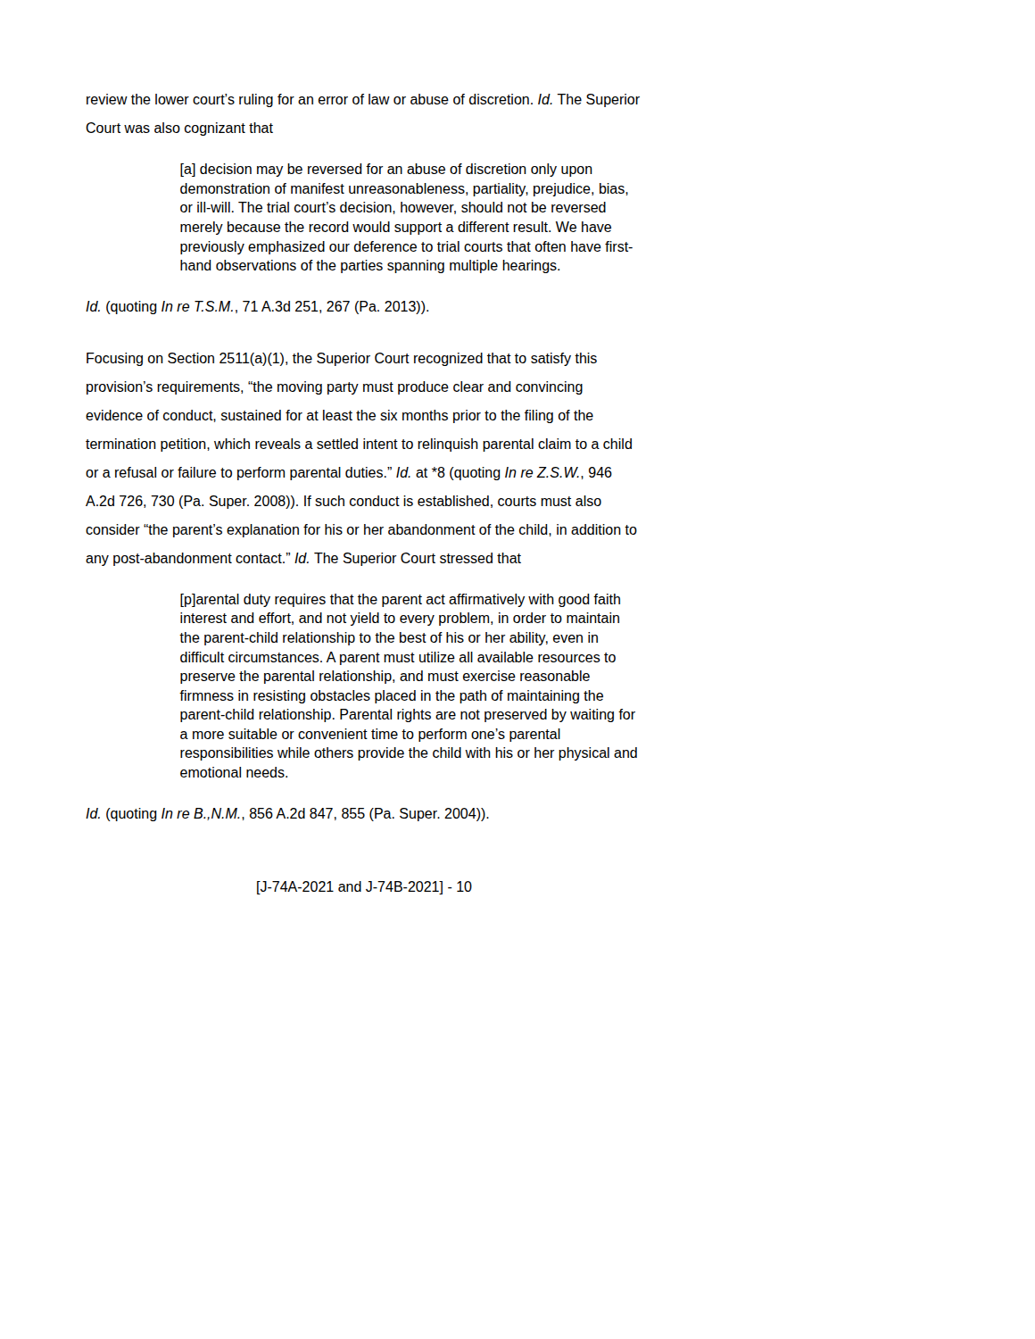review the lower court’s ruling for an error of law or abuse of discretion. Id. The Superior Court was also cognizant that
[a] decision may be reversed for an abuse of discretion only upon demonstration of manifest unreasonableness, partiality, prejudice, bias, or ill-will. The trial court’s decision, however, should not be reversed merely because the record would support a different result. We have previously emphasized our deference to trial courts that often have first-hand observations of the parties spanning multiple hearings.
Id. (quoting In re T.S.M., 71 A.3d 251, 267 (Pa. 2013)).
Focusing on Section 2511(a)(1), the Superior Court recognized that to satisfy this provision’s requirements, “the moving party must produce clear and convincing evidence of conduct, sustained for at least the six months prior to the filing of the termination petition, which reveals a settled intent to relinquish parental claim to a child or a refusal or failure to perform parental duties.” Id. at *8 (quoting In re Z.S.W., 946 A.2d 726, 730 (Pa. Super. 2008)). If such conduct is established, courts must also consider “the parent’s explanation for his or her abandonment of the child, in addition to any post-abandonment contact.” Id. The Superior Court stressed that
[p]arental duty requires that the parent act affirmatively with good faith interest and effort, and not yield to every problem, in order to maintain the parent-child relationship to the best of his or her ability, even in difficult circumstances. A parent must utilize all available resources to preserve the parental relationship, and must exercise reasonable firmness in resisting obstacles placed in the path of maintaining the parent-child relationship. Parental rights are not preserved by waiting for a more suitable or convenient time to perform one’s parental responsibilities while others provide the child with his or her physical and emotional needs.
Id. (quoting In re B.,N.M., 856 A.2d 847, 855 (Pa. Super. 2004)).
[J-74A-2021 and J-74B-2021] - 10